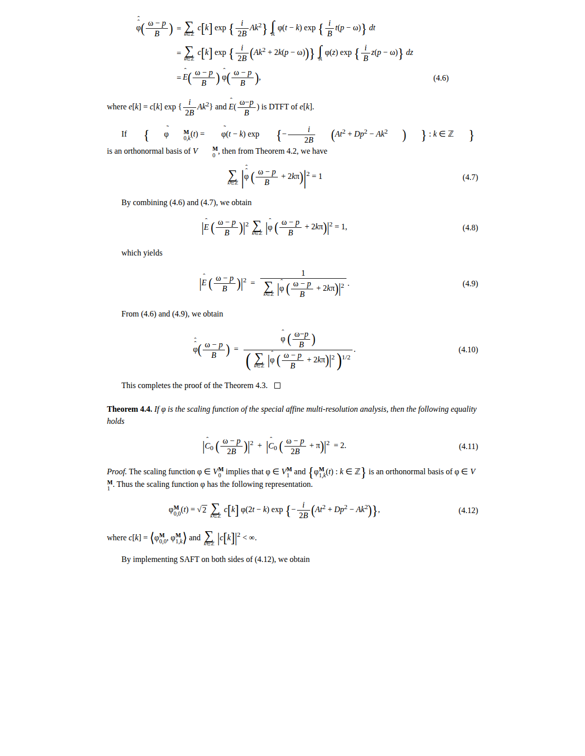φ̂̂(ω − p B) = ∑k∈ℤ c[k] exp {i 2B Ak2} ∫ℝ φ(t − k) exp {iB t(p − ω)} dt
= ∑k∈ℤ c[k] exp {i 2B(Ak2 + 2k(p − ω))} ∫ℝ φ(z) exp {iB z(p − ω)} dz
= ̂E(ω − p B) ̂φ(ω − p B), (4.6)
where e[k] = c[k] exp {i 2B Ak2} and ̂E(ω−p B) is DTFT of e[k].
If {φ̃M 0,k(t) = φ̃(t − k) exp {−i 2B(At2 + Dp2 − Ak2)} : k ∈ ℤ} is an orthonormal basis of VM 0, then from Theorem 4.2, we have
∑k∈ℤ |φ̂̂ (ω − p B + 2kπ)|2 = 1
(4.7)
By combining (4.6) and (4.7), we obtain
|̂E (ω − p B)|2 ∑k∈ℤ |̂φ (ω − p B + 2kπ)|2 = 1,
(4.8)
which yields
|̂E (ω − p B)|2 = 1 ∑k∈ℤ |̂φ (ω − p B + 2kπ)|2 .
(4.9)
From (4.6) and (4.9), we obtain
φ̂̂(ω − p B) = ̂φ (ω−p B) ( ∑k∈ℤ |̂φ (ω − p B + 2kπ)|2 )1/2 .
(4.10)
This completes the proof of the Theorem 4.3.
Theorem 4.4. If φ is the scaling function of the special affine multi-resolution analysis, then the following equality holds
|̂C0 (ω − p 2B)|2 + |̂C0 (ω − p 2B + π)|2 = 2.
(4.11)
Proof. The scaling function φ ∈ VM 0 implies that φ ∈ VM 1 and {φM 1,k(t) : k ∈ ℤ} is an orthonormal basis of φ ∈ VM 1. Thus the scaling function φ has the following representation.
φM 0,0(t) = √2 ∑k∈ℤ c[k] φ(2t − k) exp {−i 2B(At2 + Dp2 − Ak2)},
(4.12)
where c[k] = ⟨φM 0,0, φM 1,k⟩ and ∑k∈ℤ |c[k]|2 < ∞.
By implementing SAFT on both sides of (4.12), we obtain